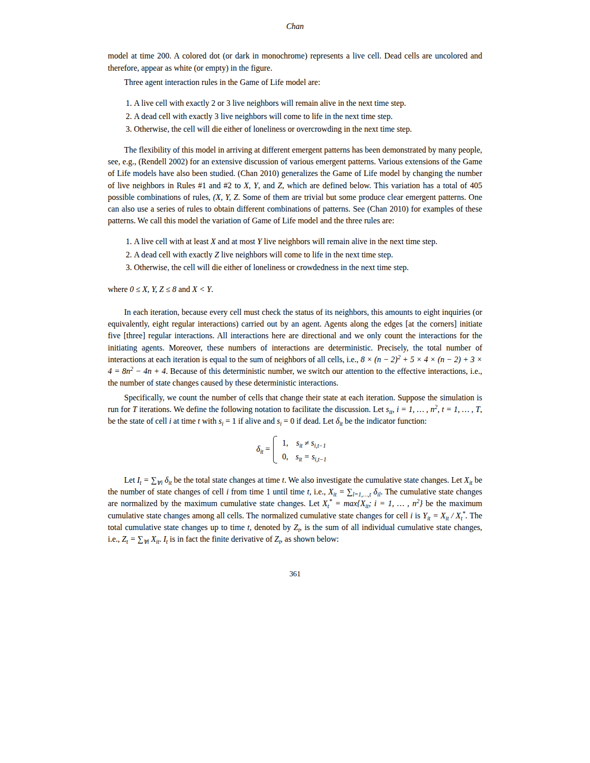Chan
model at time 200. A colored dot (or dark in monochrome) represents a live cell. Dead cells are uncolored and therefore, appear as white (or empty) in the figure.
Three agent interaction rules in the Game of Life model are:
A live cell with exactly 2 or 3 live neighbors will remain alive in the next time step.
A dead cell with exactly 3 live neighbors will come to life in the next time step.
Otherwise, the cell will die either of loneliness or overcrowding in the next time step.
The flexibility of this model in arriving at different emergent patterns has been demonstrated by many people, see, e.g., (Rendell 2002) for an extensive discussion of various emergent patterns. Various extensions of the Game of Life models have also been studied. (Chan 2010) generalizes the Game of Life model by changing the number of live neighbors in Rules #1 and #2 to X, Y, and Z, which are defined below. This variation has a total of 405 possible combinations of rules, (X, Y, Z. Some of them are trivial but some produce clear emergent patterns. One can also use a series of rules to obtain different combinations of patterns. See (Chan 2010) for examples of these patterns. We call this model the variation of Game of Life model and the three rules are:
A live cell with at least X and at most Y live neighbors will remain alive in the next time step.
A dead cell with exactly Z live neighbors will come to life in the next time step.
Otherwise, the cell will die either of loneliness or crowdedness in the next time step.
where 0 ≤ X, Y, Z ≤ 8 and X < Y.
In each iteration, because every cell must check the status of its neighbors, this amounts to eight inquiries (or equivalently, eight regular interactions) carried out by an agent. Agents along the edges [at the corners] initiate five [three] regular interactions. All interactions here are directional and we only count the interactions for the initiating agents. Moreover, these numbers of interactions are deterministic. Precisely, the total number of interactions at each iteration is equal to the sum of neighbors of all cells, i.e., 8 × (n − 2)2 + 5 × 4 × (n − 2) + 3 × 4 = 8n2 − 4n + 4. Because of this deterministic number, we switch our attention to the effective interactions, i.e., the number of state changes caused by these deterministic interactions.
Specifically, we count the number of cells that change their state at each iteration. Suppose the simulation is run for T iterations. We define the following notation to facilitate the discussion. Let sit, i = 1, … , n2, t = 1, … , T, be the state of cell i at time t with si = 1 if alive and si = 0 if dead. Let δit be the indicator function:
δit =
| 1, | s it ≠ s i,t−1 |
| 0, | s it = s i,t−1 |
Let It = ∑∀i δit be the total state changes at time t. We also investigate the cumulative state changes. Let Xit be the number of state changes of cell i from time 1 until time t, i.e., Xit = ∑l=1,…,t δil. The cumulative state changes are normalized by the maximum cumulative state changes. Let Xt* = max{Xit; i = 1, … , n2} be the maximum cumulative state changes among all cells. The normalized cumulative state changes for cell i is Yit = Xit / Xt*. The total cumulative state changes up to time t, denoted by Zt, is the sum of all individual cumulative state changes, i.e., Zt = ∑∀i Xit. It is in fact the finite derivative of Zt, as shown below:
361